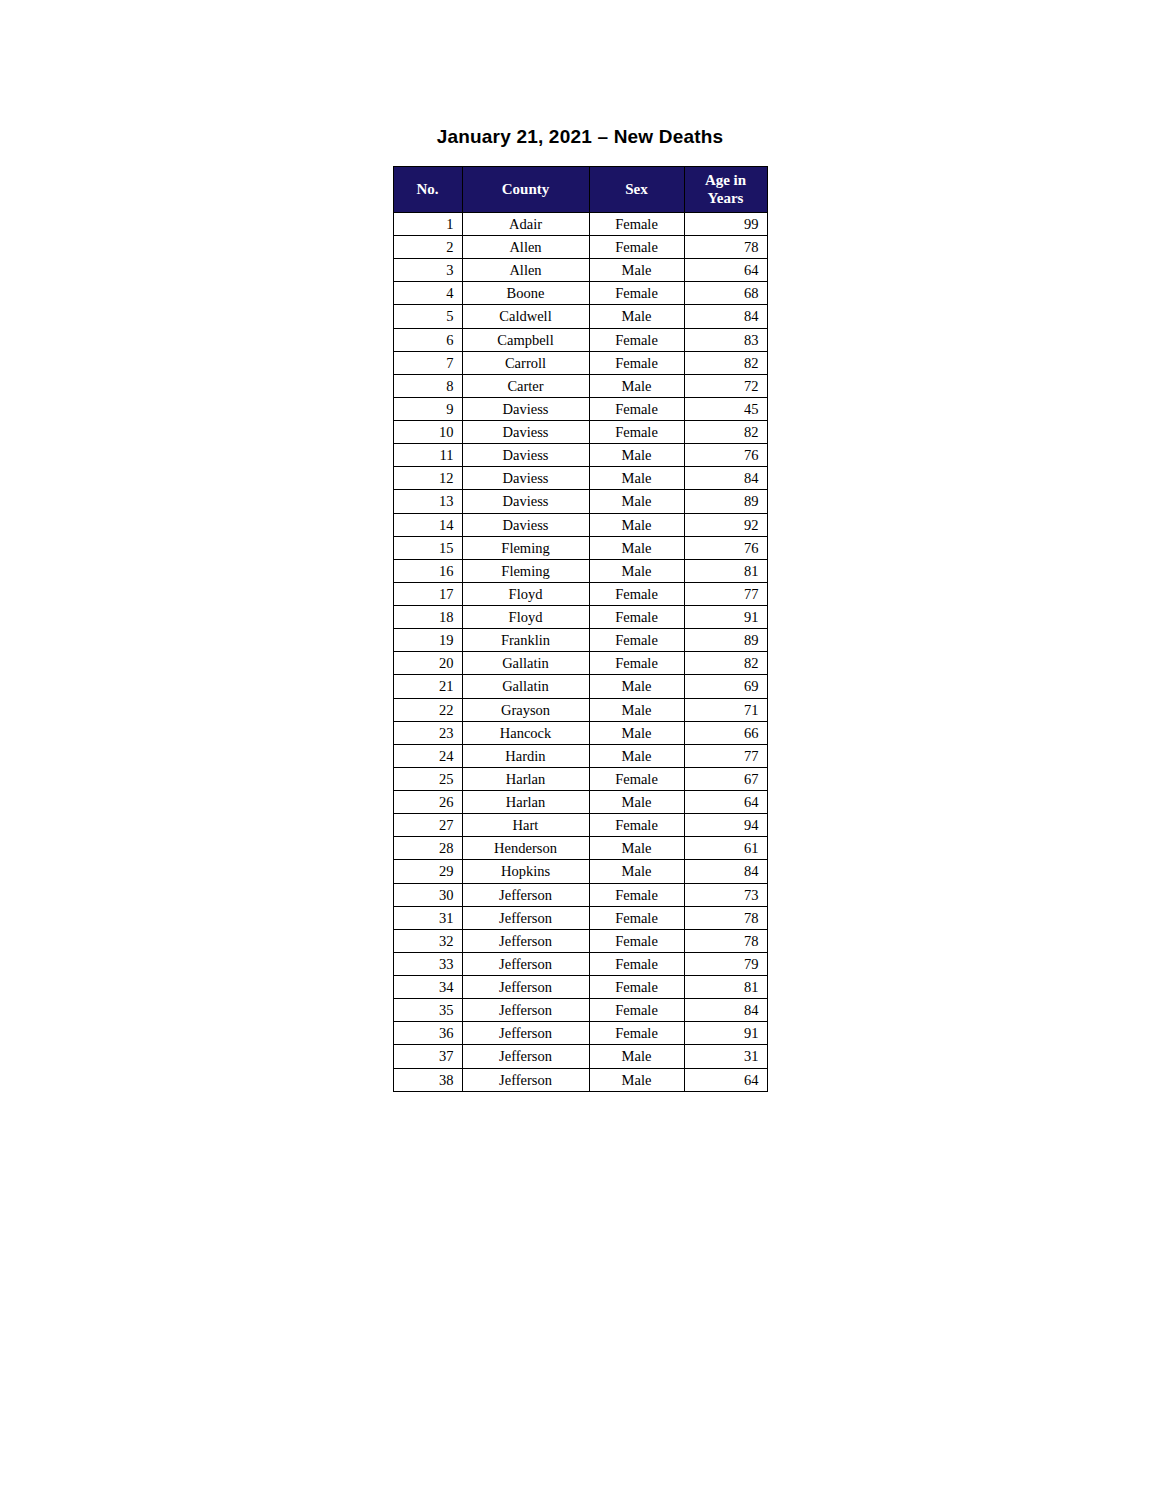January 21, 2021 – New Deaths
| No. | County | Sex | Age in Years |
| --- | --- | --- | --- |
| 1 | Adair | Female | 99 |
| 2 | Allen | Female | 78 |
| 3 | Allen | Male | 64 |
| 4 | Boone | Female | 68 |
| 5 | Caldwell | Male | 84 |
| 6 | Campbell | Female | 83 |
| 7 | Carroll | Female | 82 |
| 8 | Carter | Male | 72 |
| 9 | Daviess | Female | 45 |
| 10 | Daviess | Female | 82 |
| 11 | Daviess | Male | 76 |
| 12 | Daviess | Male | 84 |
| 13 | Daviess | Male | 89 |
| 14 | Daviess | Male | 92 |
| 15 | Fleming | Male | 76 |
| 16 | Fleming | Male | 81 |
| 17 | Floyd | Female | 77 |
| 18 | Floyd | Female | 91 |
| 19 | Franklin | Female | 89 |
| 20 | Gallatin | Female | 82 |
| 21 | Gallatin | Male | 69 |
| 22 | Grayson | Male | 71 |
| 23 | Hancock | Male | 66 |
| 24 | Hardin | Male | 77 |
| 25 | Harlan | Female | 67 |
| 26 | Harlan | Male | 64 |
| 27 | Hart | Female | 94 |
| 28 | Henderson | Male | 61 |
| 29 | Hopkins | Male | 84 |
| 30 | Jefferson | Female | 73 |
| 31 | Jefferson | Female | 78 |
| 32 | Jefferson | Female | 78 |
| 33 | Jefferson | Female | 79 |
| 34 | Jefferson | Female | 81 |
| 35 | Jefferson | Female | 84 |
| 36 | Jefferson | Female | 91 |
| 37 | Jefferson | Male | 31 |
| 38 | Jefferson | Male | 64 |